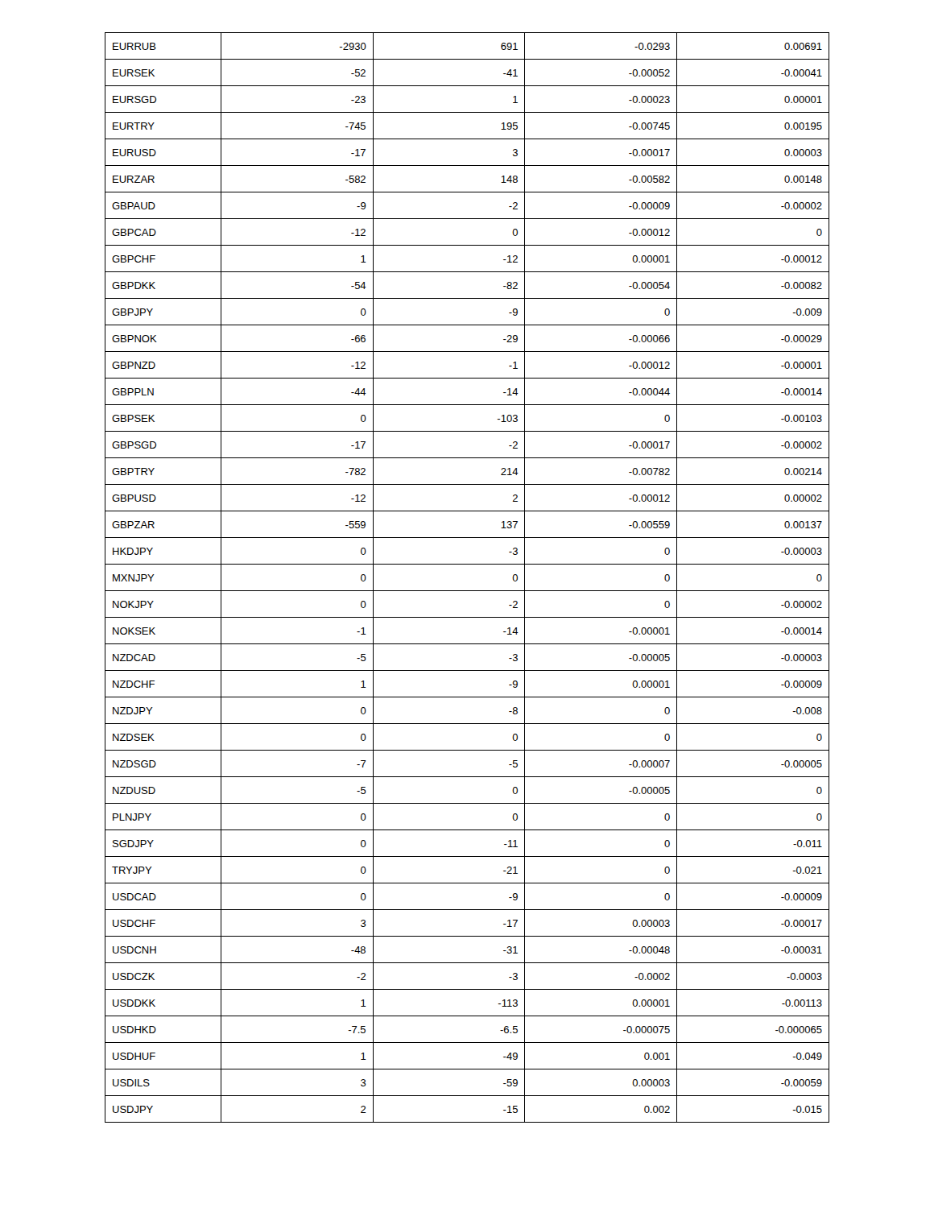| EURRUB | -2930 | 691 | -0.0293 | 0.00691 |
| EURSEK | -52 | -41 | -0.00052 | -0.00041 |
| EURSGD | -23 | 1 | -0.00023 | 0.00001 |
| EURTRY | -745 | 195 | -0.00745 | 0.00195 |
| EURUSD | -17 | 3 | -0.00017 | 0.00003 |
| EURZAR | -582 | 148 | -0.00582 | 0.00148 |
| GBPAUD | -9 | -2 | -0.00009 | -0.00002 |
| GBPCAD | -12 | 0 | -0.00012 | 0 |
| GBPCHF | 1 | -12 | 0.00001 | -0.00012 |
| GBPDKK | -54 | -82 | -0.00054 | -0.00082 |
| GBPJPY | 0 | -9 | 0 | -0.009 |
| GBPNOK | -66 | -29 | -0.00066 | -0.00029 |
| GBPNZD | -12 | -1 | -0.00012 | -0.00001 |
| GBPPLN | -44 | -14 | -0.00044 | -0.00014 |
| GBPSEK | 0 | -103 | 0 | -0.00103 |
| GBPSGD | -17 | -2 | -0.00017 | -0.00002 |
| GBPTRY | -782 | 214 | -0.00782 | 0.00214 |
| GBPUSD | -12 | 2 | -0.00012 | 0.00002 |
| GBPZAR | -559 | 137 | -0.00559 | 0.00137 |
| HKDJPY | 0 | -3 | 0 | -0.00003 |
| MXNJPY | 0 | 0 | 0 | 0 |
| NOKJPY | 0 | -2 | 0 | -0.00002 |
| NOKSEK | -1 | -14 | -0.00001 | -0.00014 |
| NZDCAD | -5 | -3 | -0.00005 | -0.00003 |
| NZDCHF | 1 | -9 | 0.00001 | -0.00009 |
| NZDJPY | 0 | -8 | 0 | -0.008 |
| NZDSEK | 0 | 0 | 0 | 0 |
| NZDSGD | -7 | -5 | -0.00007 | -0.00005 |
| NZDUSD | -5 | 0 | -0.00005 | 0 |
| PLNJPY | 0 | 0 | 0 | 0 |
| SGDJPY | 0 | -11 | 0 | -0.011 |
| TRYJPY | 0 | -21 | 0 | -0.021 |
| USDCAD | 0 | -9 | 0 | -0.00009 |
| USDCHF | 3 | -17 | 0.00003 | -0.00017 |
| USDCNH | -48 | -31 | -0.00048 | -0.00031 |
| USDCZK | -2 | -3 | -0.0002 | -0.0003 |
| USDDKK | 1 | -113 | 0.00001 | -0.00113 |
| USDHKD | -7.5 | -6.5 | -0.000075 | -0.000065 |
| USDHUF | 1 | -49 | 0.001 | -0.049 |
| USDILS | 3 | -59 | 0.00003 | -0.00059 |
| USDJPY | 2 | -15 | 0.002 | -0.015 |